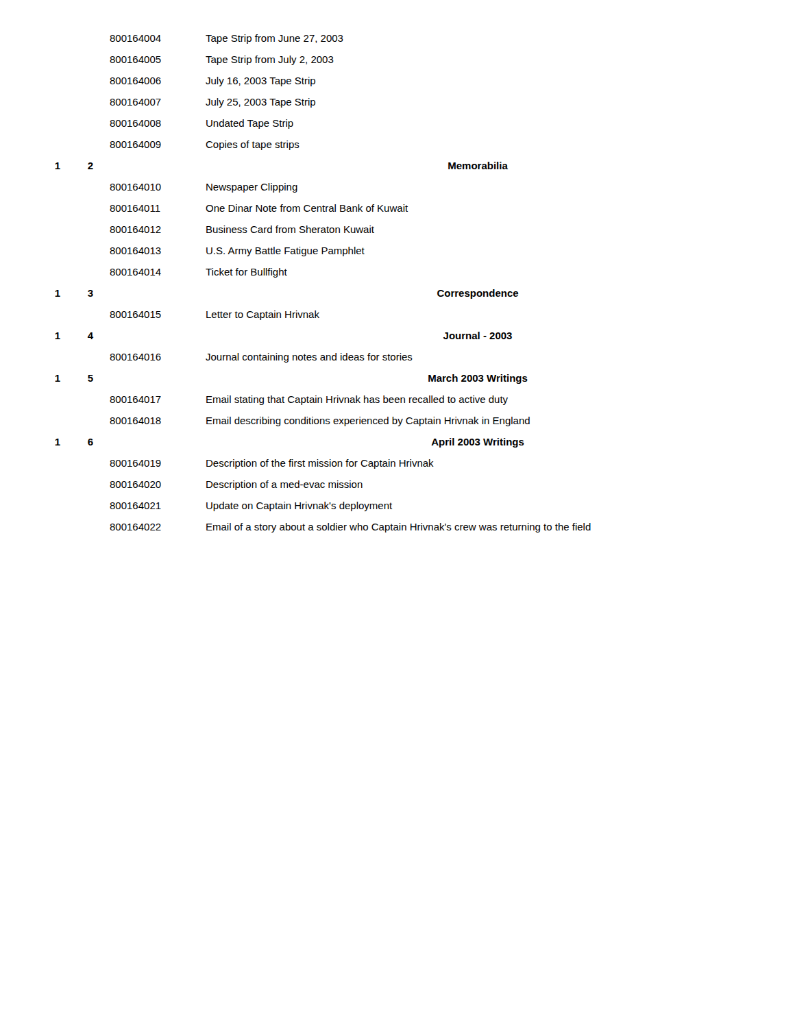| | | 800164004 | Tape Strip from June 27, 2003 |
| | | 800164005 | Tape Strip from July 2, 2003 |
| | | 800164006 | July 16, 2003 Tape Strip |
| | | 800164007 | July 25, 2003 Tape Strip |
| | | 800164008 | Undated Tape Strip |
| | | 800164009 | Copies of tape strips |
| 1 | 2 | | Memorabilia |
| | | 800164010 | Newspaper Clipping |
| | | 800164011 | One Dinar Note from Central Bank of Kuwait |
| | | 800164012 | Business Card from Sheraton Kuwait |
| | | 800164013 | U.S. Army Battle Fatigue Pamphlet |
| | | 800164014 | Ticket for Bullfight |
| 1 | 3 | | Correspondence |
| | | 800164015 | Letter to Captain Hrivnak |
| 1 | 4 | | Journal - 2003 |
| | | 800164016 | Journal containing notes and ideas for stories |
| 1 | 5 | | March 2003 Writings |
| | | 800164017 | Email stating that Captain Hrivnak has been recalled to active duty |
| | | 800164018 | Email describing conditions experienced by Captain Hrivnak in England |
| 1 | 6 | | April 2003 Writings |
| | | 800164019 | Description of the first mission for Captain Hrivnak |
| | | 800164020 | Description of a med-evac mission |
| | | 800164021 | Update on Captain Hrivnak's deployment |
| | | 800164022 | Email of a story about a soldier who Captain Hrivnak's crew was returning to the field |